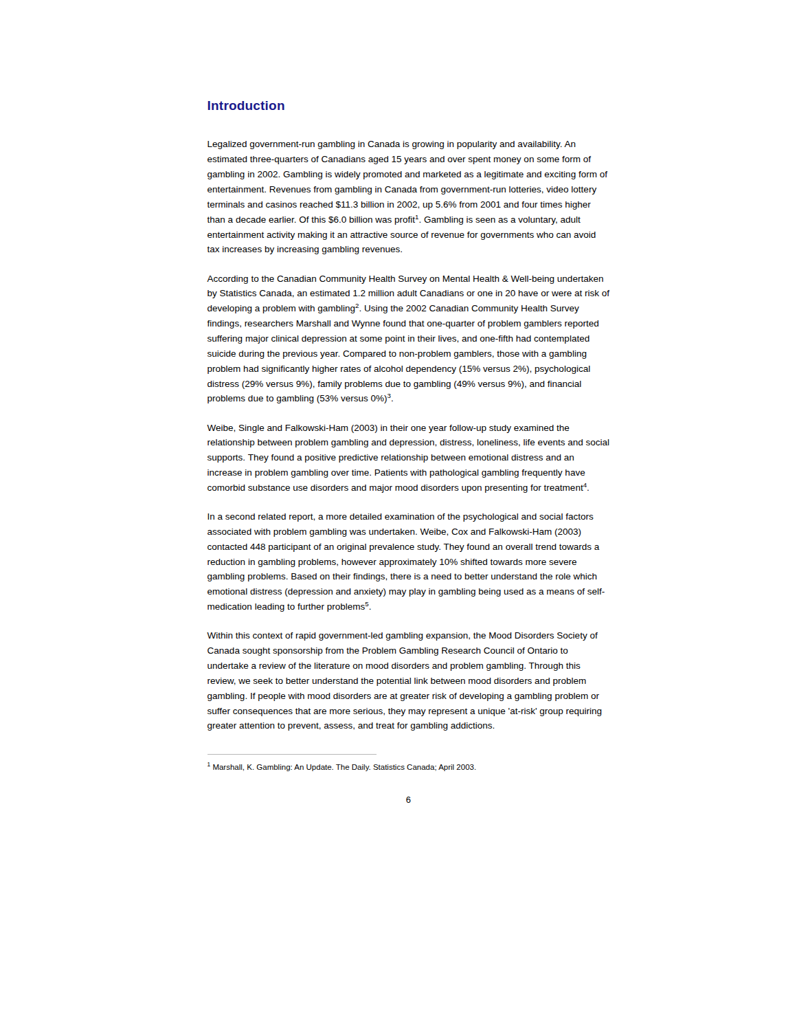Introduction
Legalized government-run gambling in Canada is growing in popularity and availability. An estimated three-quarters of Canadians aged 15 years and over spent money on some form of gambling in 2002. Gambling is widely promoted and marketed as a legitimate and exciting form of entertainment. Revenues from gambling in Canada from government-run lotteries, video lottery terminals and casinos reached $11.3 billion in 2002, up 5.6% from 2001 and four times higher than a decade earlier. Of this $6.0 billion was profit1. Gambling is seen as a voluntary, adult entertainment activity making it an attractive source of revenue for governments who can avoid tax increases by increasing gambling revenues.
According to the Canadian Community Health Survey on Mental Health & Well-being undertaken by Statistics Canada, an estimated 1.2 million adult Canadians or one in 20 have or were at risk of developing a problem with gambling2. Using the 2002 Canadian Community Health Survey findings, researchers Marshall and Wynne found that one-quarter of problem gamblers reported suffering major clinical depression at some point in their lives, and one-fifth had contemplated suicide during the previous year. Compared to non-problem gamblers, those with a gambling problem had significantly higher rates of alcohol dependency (15% versus 2%), psychological distress (29% versus 9%), family problems due to gambling (49% versus 9%), and financial problems due to gambling (53% versus 0%)3.
Weibe, Single and Falkowski-Ham (2003) in their one year follow-up study examined the relationship between problem gambling and depression, distress, loneliness, life events and social supports. They found a positive predictive relationship between emotional distress and an increase in problem gambling over time. Patients with pathological gambling frequently have comorbid substance use disorders and major mood disorders upon presenting for treatment4.
In a second related report, a more detailed examination of the psychological and social factors associated with problem gambling was undertaken. Weibe, Cox and Falkowski-Ham (2003) contacted 448 participant of an original prevalence study. They found an overall trend towards a reduction in gambling problems, however approximately 10% shifted towards more severe gambling problems. Based on their findings, there is a need to better understand the role which emotional distress (depression and anxiety) may play in gambling being used as a means of self-medication leading to further problems5.
Within this context of rapid government-led gambling expansion, the Mood Disorders Society of Canada sought sponsorship from the Problem Gambling Research Council of Ontario to undertake a review of the literature on mood disorders and problem gambling. Through this review, we seek to better understand the potential link between mood disorders and problem gambling. If people with mood disorders are at greater risk of developing a gambling problem or suffer consequences that are more serious, they may represent a unique 'at-risk' group requiring greater attention to prevent, assess, and treat for gambling addictions.
1 Marshall, K. Gambling: An Update. The Daily. Statistics Canada; April 2003.
6